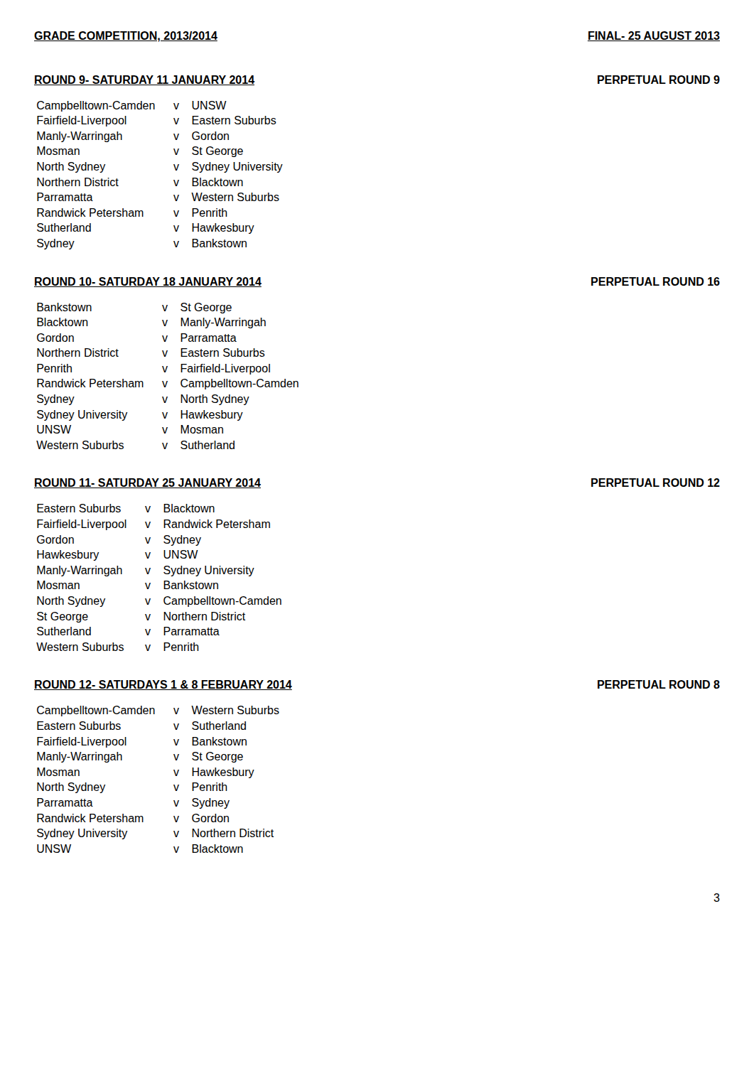GRADE COMPETITION, 2013/2014 FINAL- 25 AUGUST 2013
ROUND 9- SATURDAY 11 JANUARY 2014 PERPETUAL ROUND 9
| Campbelltown-Camden | v | UNSW |
| Fairfield-Liverpool | v | Eastern Suburbs |
| Manly-Warringah | v | Gordon |
| Mosman | v | St George |
| North Sydney | v | Sydney University |
| Northern District | v | Blacktown |
| Parramatta | v | Western Suburbs |
| Randwick Petersham | v | Penrith |
| Sutherland | v | Hawkesbury |
| Sydney | v | Bankstown |
ROUND 10- SATURDAY 18 JANUARY 2014 PERPETUAL ROUND 16
| Bankstown | v | St George |
| Blacktown | v | Manly-Warringah |
| Gordon | v | Parramatta |
| Northern District | v | Eastern Suburbs |
| Penrith | v | Fairfield-Liverpool |
| Randwick Petersham | v | Campbelltown-Camden |
| Sydney | v | North Sydney |
| Sydney University | v | Hawkesbury |
| UNSW | v | Mosman |
| Western Suburbs | v | Sutherland |
ROUND 11- SATURDAY 25 JANUARY 2014 PERPETUAL ROUND 12
| Eastern Suburbs | v | Blacktown |
| Fairfield-Liverpool | v | Randwick Petersham |
| Gordon | v | Sydney |
| Hawkesbury | v | UNSW |
| Manly-Warringah | v | Sydney University |
| Mosman | v | Bankstown |
| North Sydney | v | Campbelltown-Camden |
| St George | v | Northern District |
| Sutherland | v | Parramatta |
| Western Suburbs | v | Penrith |
ROUND 12- SATURDAYS 1 & 8 FEBRUARY 2014 PERPETUAL ROUND 8
| Campbelltown-Camden | v | Western Suburbs |
| Eastern Suburbs | v | Sutherland |
| Fairfield-Liverpool | v | Bankstown |
| Manly-Warringah | v | St George |
| Mosman | v | Hawkesbury |
| North Sydney | v | Penrith |
| Parramatta | v | Sydney |
| Randwick Petersham | v | Gordon |
| Sydney University | v | Northern District |
| UNSW | v | Blacktown |
3